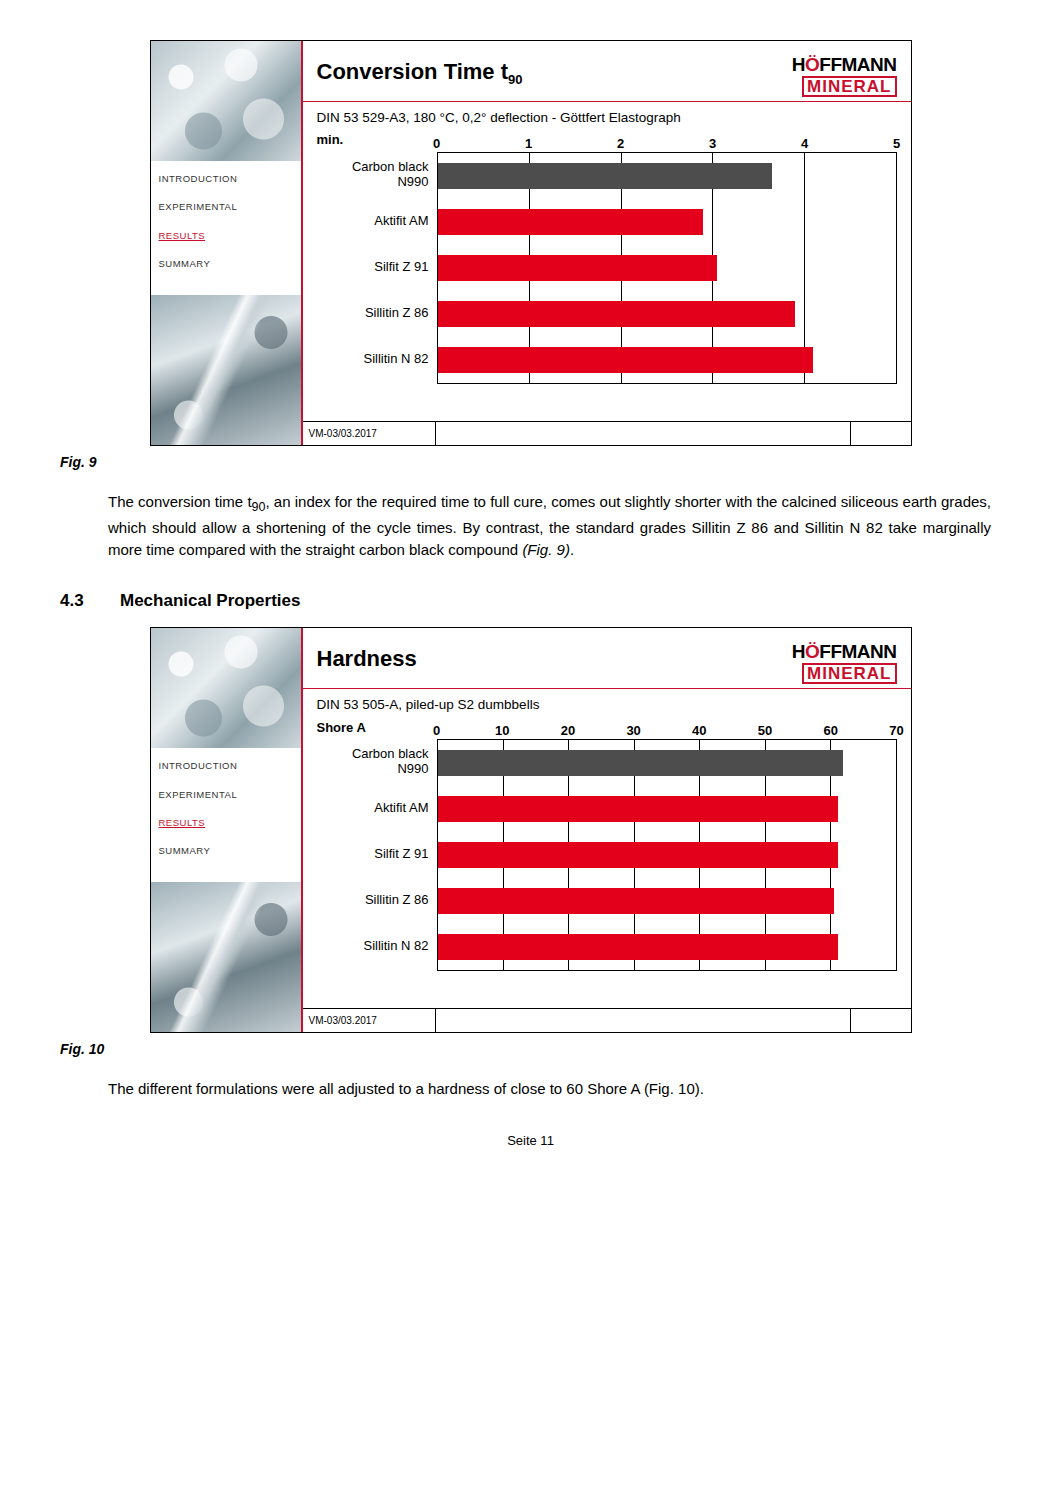INTRODUCTION
EXPERIMENTAL
RESULTS
SUMMARY
Conversion Time t90
HÖFFMANN
MINERAL
DIN 53 529-A3, 180 °C, 0,2° deflection - Göttfert Elastograph
min.
0 1 2 3 4 5
Carbon black
N990
Aktifit AM
Silfit Z 91
Sillitin Z 86
Sillitin N 82
VM-03/03.2017
Fig. 9
The conversion time t90, an index for the required time to full cure, comes out slightly shorter with the calcined siliceous earth grades, which should allow a shortening of the cycle times. By contrast, the standard grades Sillitin Z 86 and Sillitin N 82 take marginally more time compared with the straight carbon black compound (Fig. 9).
4.3 Mechanical Properties
INTRODUCTION
EXPERIMENTAL
RESULTS
SUMMARY
Hardness
HÖFFMANN
MINERAL
DIN 53 505-A, piled-up S2 dumbbells
Shore A
0 10 20 30 40 50 60 70
Carbon black
N990
Aktifit AM
Silfit Z 91
Sillitin Z 86
Sillitin N 82
VM-03/03.2017
Fig. 10
The different formulations were all adjusted to a hardness of close to 60 Shore A (Fig. 10).
Seite 11